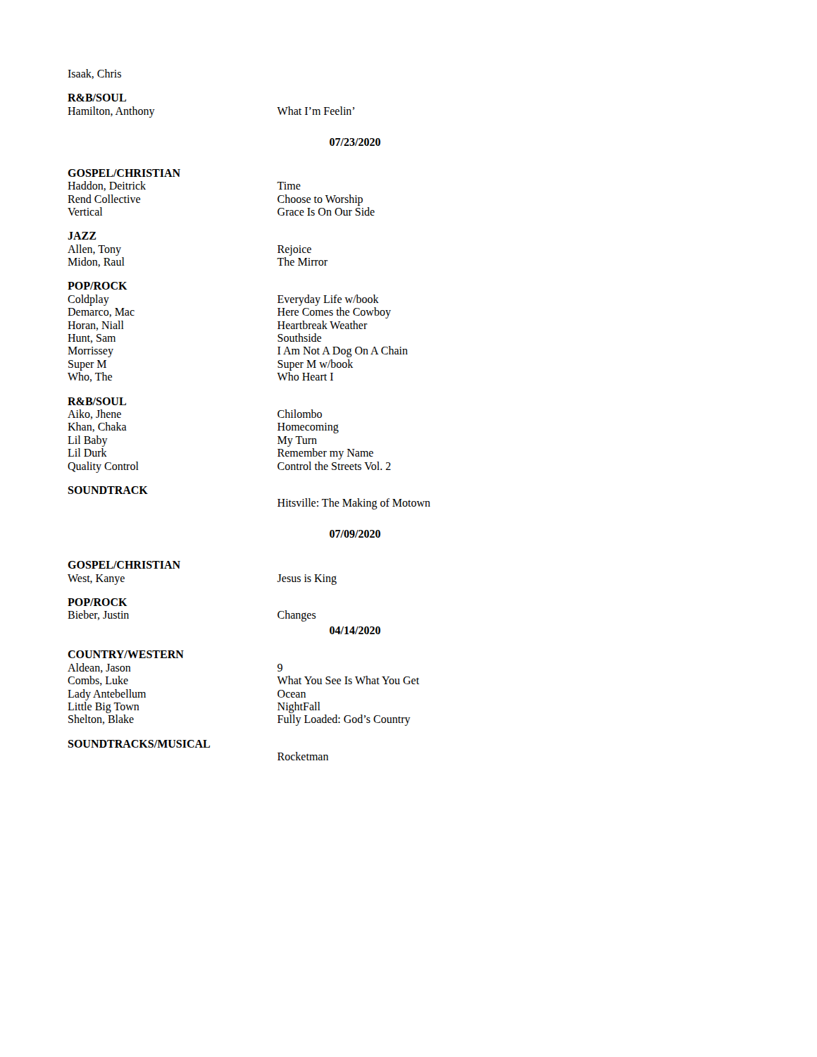Isaak, Chris
R&B/SOUL
Hamilton, Anthony What I’m Feelin’
07/23/2020
GOSPEL/CHRISTIAN
Haddon, Deitrick Time
Rend Collective Choose to Worship
Vertical Grace Is On Our Side
JAZZ
Allen, Tony Rejoice
Midon, Raul The Mirror
POP/ROCK
Coldplay Everyday Life w/book
Demarco, Mac Here Comes the Cowboy
Horan, Niall Heartbreak Weather
Hunt, Sam Southside
Morrissey I Am Not A Dog On A Chain
Super M Super M w/book
Who, The Who Heart I
R&B/SOUL
Aiko, Jhene Chilombo
Khan, Chaka Homecoming
Lil Baby My Turn
Lil Durk Remember my Name
Quality Control Control the Streets Vol. 2
SOUNDTRACK
Hitsville: The Making of Motown
07/09/2020
GOSPEL/CHRISTIAN
West, Kanye Jesus is King
POP/ROCK
Bieber, Justin Changes
04/14/2020
COUNTRY/WESTERN
Aldean, Jason 9
Combs, Luke What You See Is What You Get
Lady Antebellum Ocean
Little Big Town NightFall
Shelton, Blake Fully Loaded: God’s Country
SOUNDTRACKS/MUSICAL
Rocketman